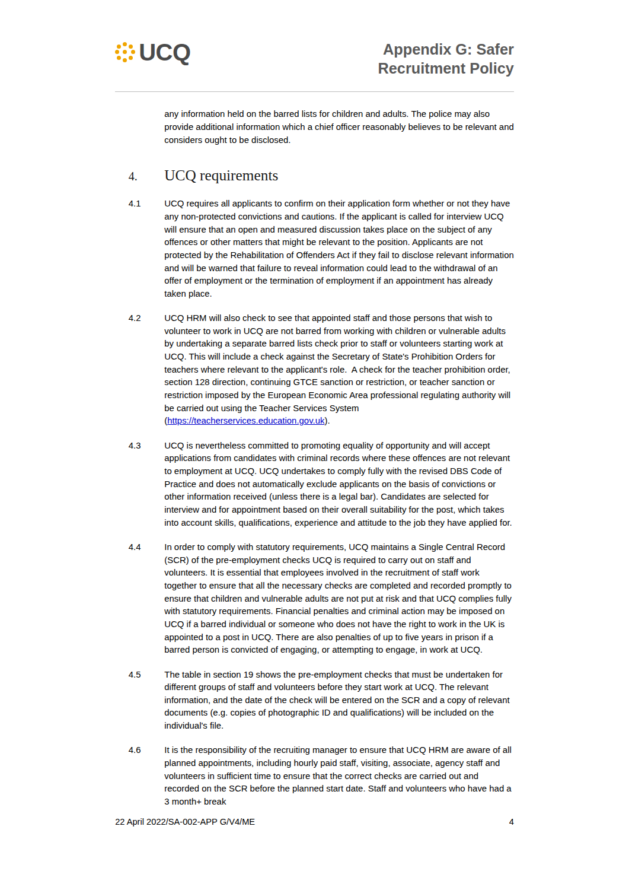UCQ
Appendix G: Safer
Recruitment Policy
any information held on the barred lists for children and adults. The police may also provide additional information which a chief officer reasonably believes to be relevant and considers ought to be disclosed.
4. UCQ requirements
4.1
UCQ requires all applicants to confirm on their application form whether or not they have any non-protected convictions and cautions. If the applicant is called for interview UCQ will ensure that an open and measured discussion takes place on the subject of any offences or other matters that might be relevant to the position. Applicants are not protected by the Rehabilitation of Offenders Act if they fail to disclose relevant information and will be warned that failure to reveal information could lead to the withdrawal of an offer of employment or the termination of employment if an appointment has already taken place.
4.2
UCQ HRM will also check to see that appointed staff and those persons that wish to volunteer to work in UCQ are not barred from working with children or vulnerable adults by undertaking a separate barred lists check prior to staff or volunteers starting work at UCQ. This will include a check against the Secretary of State's Prohibition Orders for teachers where relevant to the applicant's role. A check for the teacher prohibition order, section 128 direction, continuing GTCE sanction or restriction, or teacher sanction or restriction imposed by the European Economic Area professional regulating authority will be carried out using the Teacher Services System (https://teacherservices.education.gov.uk).
4.3
UCQ is nevertheless committed to promoting equality of opportunity and will accept applications from candidates with criminal records where these offences are not relevant to employment at UCQ. UCQ undertakes to comply fully with the revised DBS Code of Practice and does not automatically exclude applicants on the basis of convictions or other information received (unless there is a legal bar). Candidates are selected for interview and for appointment based on their overall suitability for the post, which takes into account skills, qualifications, experience and attitude to the job they have applied for.
4.4
In order to comply with statutory requirements, UCQ maintains a Single Central Record (SCR) of the pre-employment checks UCQ is required to carry out on staff and volunteers. It is essential that employees involved in the recruitment of staff work together to ensure that all the necessary checks are completed and recorded promptly to ensure that children and vulnerable adults are not put at risk and that UCQ complies fully with statutory requirements. Financial penalties and criminal action may be imposed on UCQ if a barred individual or someone who does not have the right to work in the UK is appointed to a post in UCQ. There are also penalties of up to five years in prison if a barred person is convicted of engaging, or attempting to engage, in work at UCQ.
4.5
The table in section 19 shows the pre-employment checks that must be undertaken for different groups of staff and volunteers before they start work at UCQ. The relevant information, and the date of the check will be entered on the SCR and a copy of relevant documents (e.g. copies of photographic ID and qualifications) will be included on the individual's file.
4.6
It is the responsibility of the recruiting manager to ensure that UCQ HRM are aware of all planned appointments, including hourly paid staff, visiting, associate, agency staff and volunteers in sufficient time to ensure that the correct checks are carried out and recorded on the SCR before the planned start date. Staff and volunteers who have had a 3 month+ break
22 April 2022/SA-002-APP G/V4/ME
4